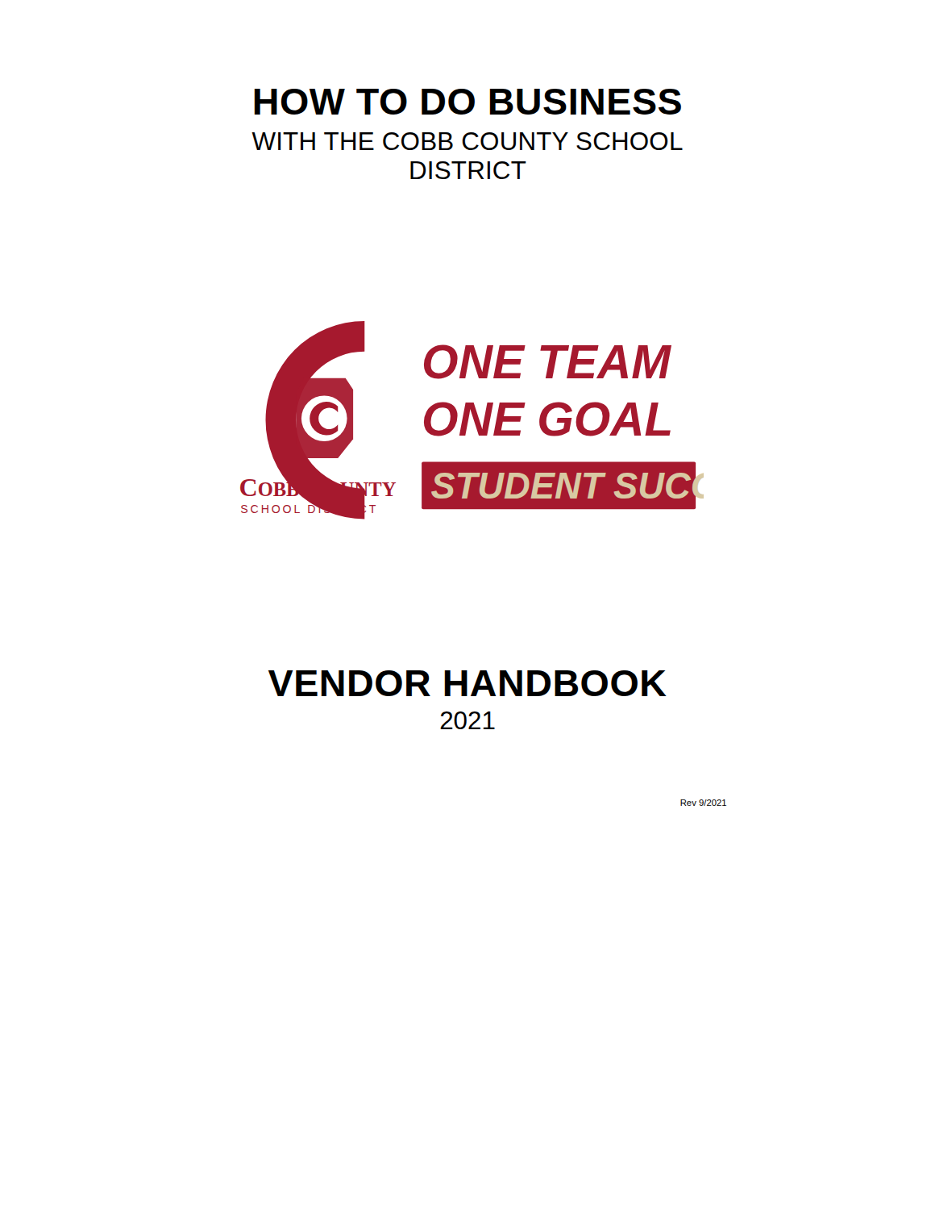HOW TO DO BUSINESS
WITH THE COBB COUNTY SCHOOL DISTRICT
ONE TEAM ONE GOAL COBB COUNTY SCHOOL DISTRICT STUDENT SUCCESS
VENDOR HANDBOOK
2021
Rev 9/2021